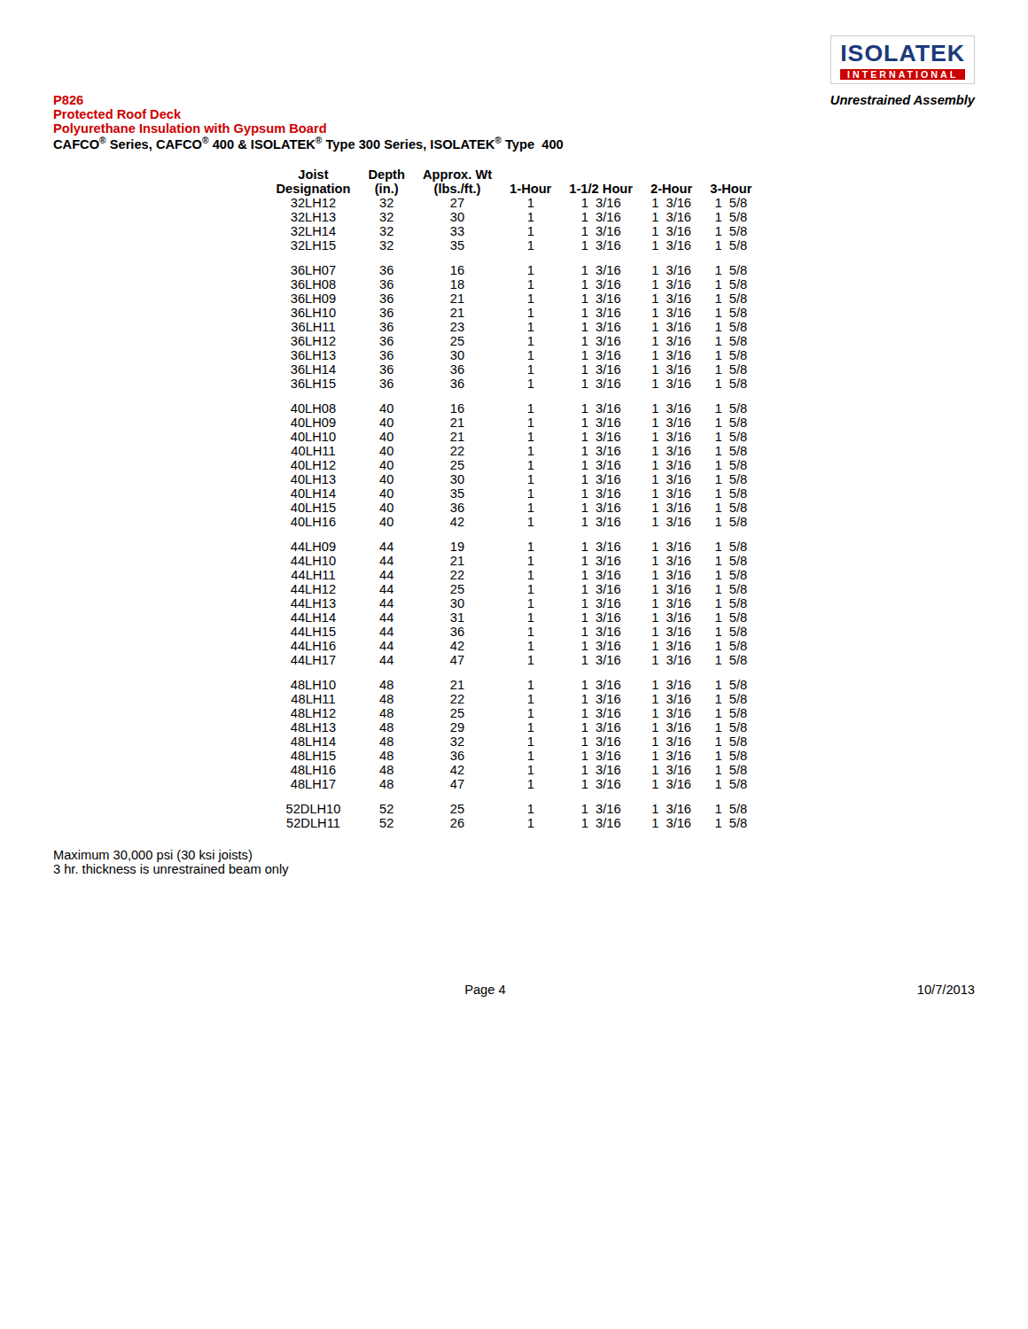ISOLATEKINTERNATIONAL
Unrestrained Assembly
P826
Protected Roof Deck
Polyurethane Insulation with Gypsum Board
CAFCO® Series, CAFCO® 400 & ISOLATEK® Type 300 Series, ISOLATEK® Type 400
| Joist | Depth | Approx. Wt | | | | |
| --- | --- | --- | --- | --- | --- | --- |
| Designation | (in.) | (lbs./ft.) | 1-Hour | 1-1/2 Hour | 2-Hour | 3-Hour |
| 32LH12 | 32 | 27 | 1 | 1 3/16 | 1 3/16 | 1 5/8 |
| 32LH13 | 32 | 30 | 1 | 1 3/16 | 1 3/16 | 1 5/8 |
| 32LH14 | 32 | 33 | 1 | 1 3/16 | 1 3/16 | 1 5/8 |
| 32LH15 | 32 | 35 | 1 | 1 3/16 | 1 3/16 | 1 5/8 |
| 36LH07 | 36 | 16 | 1 | 1 3/16 | 1 3/16 | 1 5/8 |
| 36LH08 | 36 | 18 | 1 | 1 3/16 | 1 3/16 | 1 5/8 |
| 36LH09 | 36 | 21 | 1 | 1 3/16 | 1 3/16 | 1 5/8 |
| 36LH10 | 36 | 21 | 1 | 1 3/16 | 1 3/16 | 1 5/8 |
| 36LH11 | 36 | 23 | 1 | 1 3/16 | 1 3/16 | 1 5/8 |
| 36LH12 | 36 | 25 | 1 | 1 3/16 | 1 3/16 | 1 5/8 |
| 36LH13 | 36 | 30 | 1 | 1 3/16 | 1 3/16 | 1 5/8 |
| 36LH14 | 36 | 36 | 1 | 1 3/16 | 1 3/16 | 1 5/8 |
| 36LH15 | 36 | 36 | 1 | 1 3/16 | 1 3/16 | 1 5/8 |
| 40LH08 | 40 | 16 | 1 | 1 3/16 | 1 3/16 | 1 5/8 |
| 40LH09 | 40 | 21 | 1 | 1 3/16 | 1 3/16 | 1 5/8 |
| 40LH10 | 40 | 21 | 1 | 1 3/16 | 1 3/16 | 1 5/8 |
| 40LH11 | 40 | 22 | 1 | 1 3/16 | 1 3/16 | 1 5/8 |
| 40LH12 | 40 | 25 | 1 | 1 3/16 | 1 3/16 | 1 5/8 |
| 40LH13 | 40 | 30 | 1 | 1 3/16 | 1 3/16 | 1 5/8 |
| 40LH14 | 40 | 35 | 1 | 1 3/16 | 1 3/16 | 1 5/8 |
| 40LH15 | 40 | 36 | 1 | 1 3/16 | 1 3/16 | 1 5/8 |
| 40LH16 | 40 | 42 | 1 | 1 3/16 | 1 3/16 | 1 5/8 |
| 44LH09 | 44 | 19 | 1 | 1 3/16 | 1 3/16 | 1 5/8 |
| 44LH10 | 44 | 21 | 1 | 1 3/16 | 1 3/16 | 1 5/8 |
| 44LH11 | 44 | 22 | 1 | 1 3/16 | 1 3/16 | 1 5/8 |
| 44LH12 | 44 | 25 | 1 | 1 3/16 | 1 3/16 | 1 5/8 |
| 44LH13 | 44 | 30 | 1 | 1 3/16 | 1 3/16 | 1 5/8 |
| 44LH14 | 44 | 31 | 1 | 1 3/16 | 1 3/16 | 1 5/8 |
| 44LH15 | 44 | 36 | 1 | 1 3/16 | 1 3/16 | 1 5/8 |
| 44LH16 | 44 | 42 | 1 | 1 3/16 | 1 3/16 | 1 5/8 |
| 44LH17 | 44 | 47 | 1 | 1 3/16 | 1 3/16 | 1 5/8 |
| 48LH10 | 48 | 21 | 1 | 1 3/16 | 1 3/16 | 1 5/8 |
| 48LH11 | 48 | 22 | 1 | 1 3/16 | 1 3/16 | 1 5/8 |
| 48LH12 | 48 | 25 | 1 | 1 3/16 | 1 3/16 | 1 5/8 |
| 48LH13 | 48 | 29 | 1 | 1 3/16 | 1 3/16 | 1 5/8 |
| 48LH14 | 48 | 32 | 1 | 1 3/16 | 1 3/16 | 1 5/8 |
| 48LH15 | 48 | 36 | 1 | 1 3/16 | 1 3/16 | 1 5/8 |
| 48LH16 | 48 | 42 | 1 | 1 3/16 | 1 3/16 | 1 5/8 |
| 48LH17 | 48 | 47 | 1 | 1 3/16 | 1 3/16 | 1 5/8 |
| 52DLH10 | 52 | 25 | 1 | 1 3/16 | 1 3/16 | 1 5/8 |
| 52DLH11 | 52 | 26 | 1 | 1 3/16 | 1 3/16 | 1 5/8 |
Maximum 30,000 psi (30 ksi joists)
3 hr. thickness is unrestrained beam only
Page 4 10/7/2013